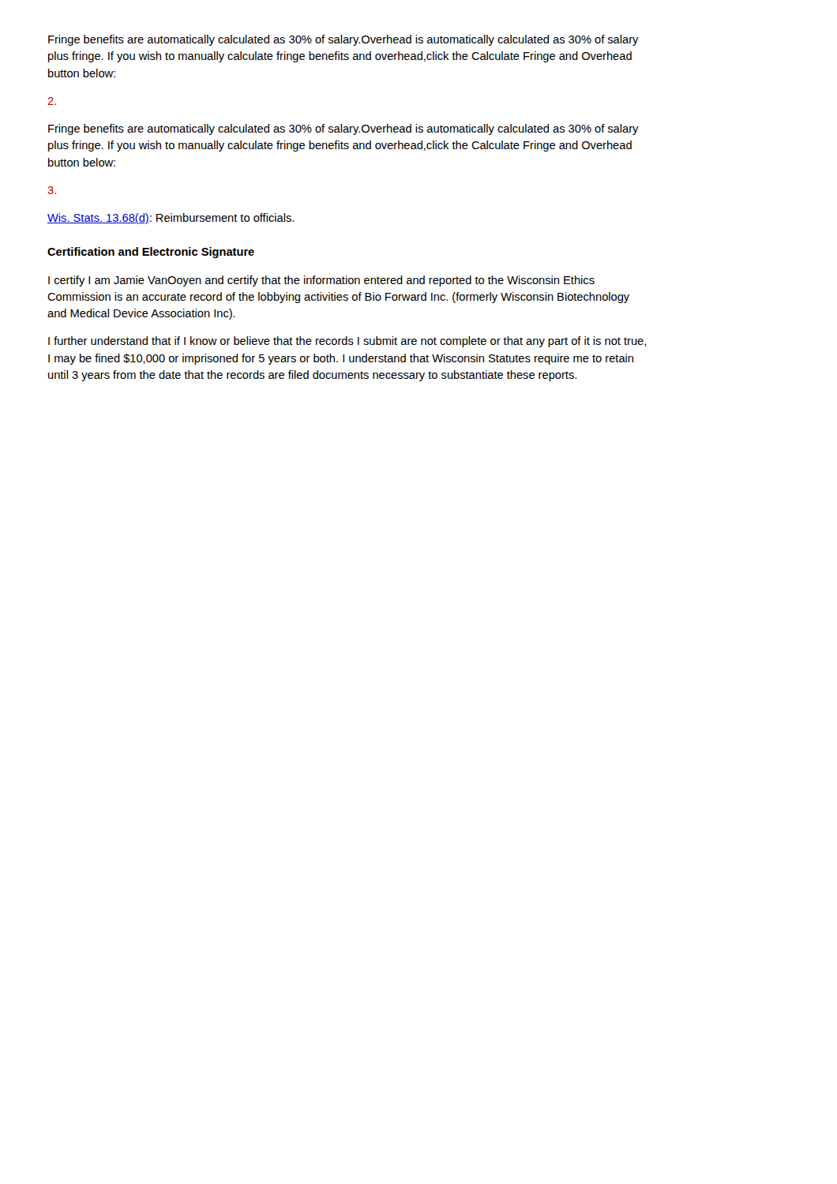Fringe benefits are automatically calculated as 30% of salary.Overhead is automatically calculated as 30% of salary plus fringe. If you wish to manually calculate fringe benefits and overhead,click the Calculate Fringe and Overhead button below:
2.
Fringe benefits are automatically calculated as 30% of salary.Overhead is automatically calculated as 30% of salary plus fringe. If you wish to manually calculate fringe benefits and overhead,click the Calculate Fringe and Overhead button below:
3.
Wis. Stats. 13.68(d): Reimbursement to officials.
Certification and Electronic Signature
I certify I am Jamie VanOoyen and certify that the information entered and reported to the Wisconsin Ethics Commission is an accurate record of the lobbying activities of Bio Forward Inc. (formerly Wisconsin Biotechnology and Medical Device Association Inc).
I further understand that if I know or believe that the records I submit are not complete or that any part of it is not true, I may be fined $10,000 or imprisoned for 5 years or both. I understand that Wisconsin Statutes require me to retain until 3 years from the date that the records are filed documents necessary to substantiate these reports.